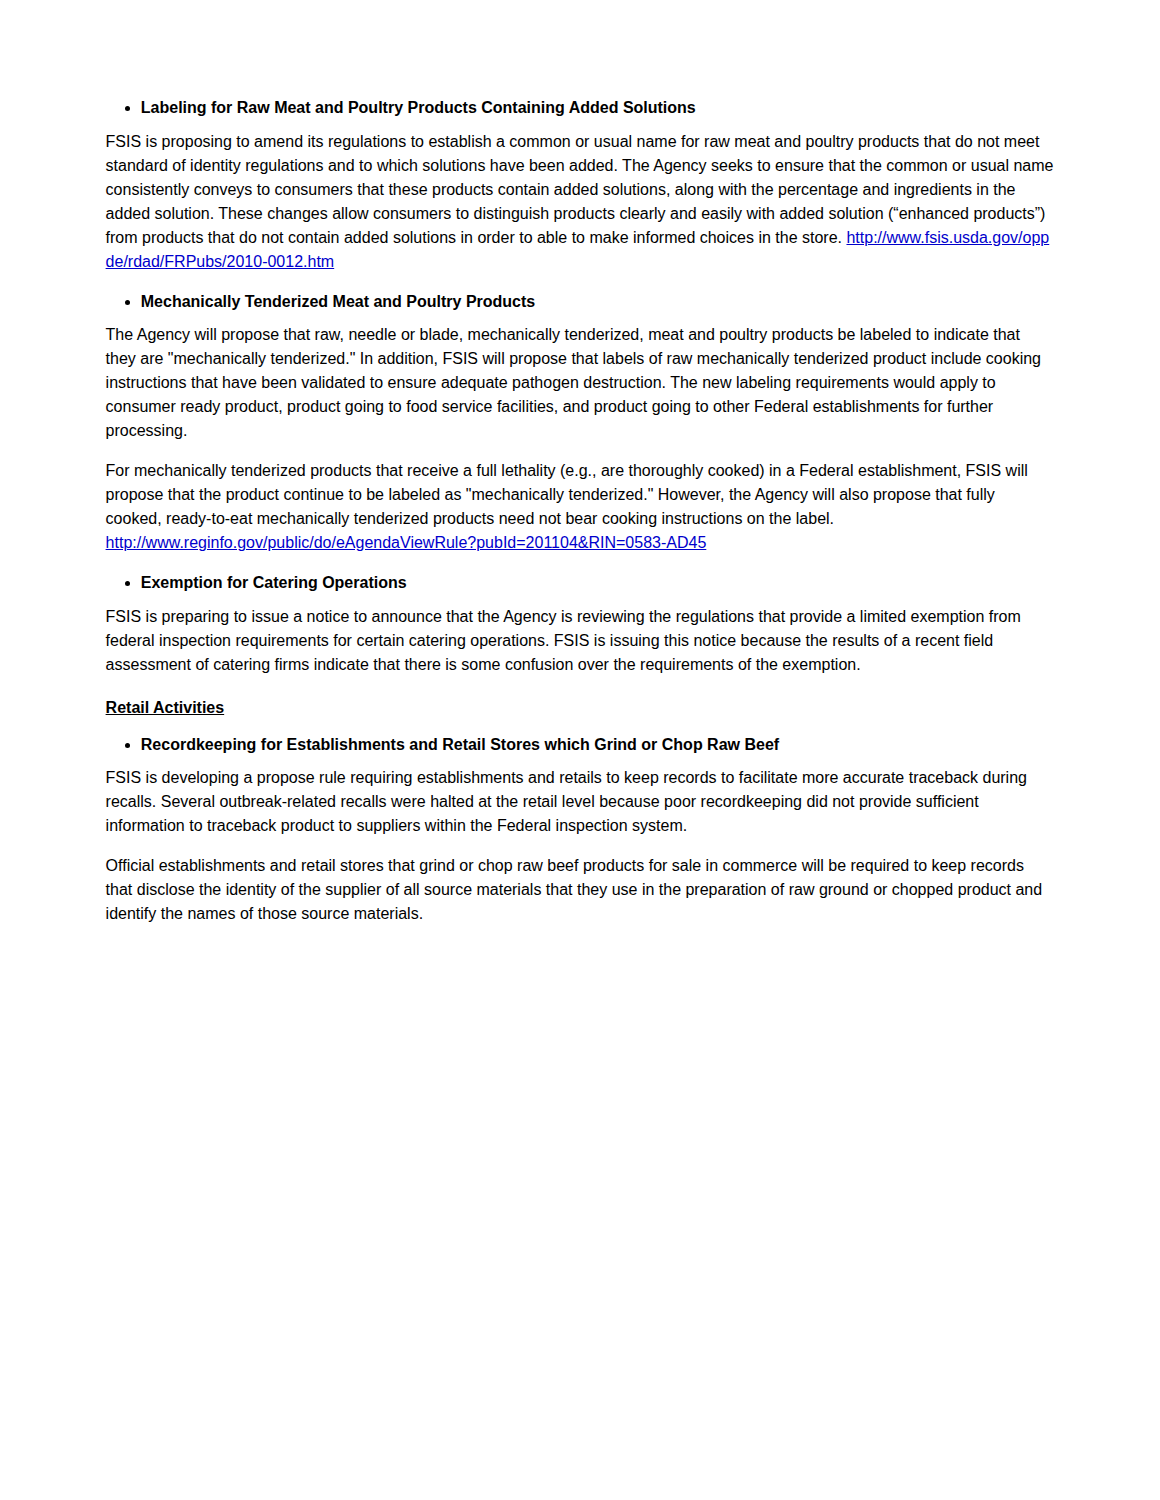Labeling for Raw Meat and Poultry Products Containing Added Solutions
FSIS is proposing to amend its regulations to establish a common or usual name for raw meat and poultry products that do not meet standard of identity regulations and to which solutions have been added. The Agency seeks to ensure that the common or usual name consistently conveys to consumers that these products contain added solutions, along with the percentage and ingredients in the added solution. These changes allow consumers to distinguish products clearly and easily with added solution (“enhanced products”) from products that do not contain added solutions in order to able to make informed choices in the store. http://www.fsis.usda.gov/oppde/rdad/FRPubs/2010-0012.htm
Mechanically Tenderized Meat and Poultry Products
The Agency will propose that raw, needle or blade, mechanically tenderized, meat and poultry products be labeled to indicate that they are "mechanically tenderized." In addition, FSIS will propose that labels of raw mechanically tenderized product include cooking instructions that have been validated to ensure adequate pathogen destruction. The new labeling requirements would apply to consumer ready product, product going to food service facilities, and product going to other Federal establishments for further processing.
For mechanically tenderized products that receive a full lethality (e.g., are thoroughly cooked) in a Federal establishment, FSIS will propose that the product continue to be labeled as "mechanically tenderized." However, the Agency will also propose that fully cooked, ready-to-eat mechanically tenderized products need not bear cooking instructions on the label.
http://www.reginfo.gov/public/do/eAgendaViewRule?pubId=201104&RIN=0583-AD45
Exemption for Catering Operations
FSIS is preparing to issue a notice to announce that the Agency is reviewing the regulations that provide a limited exemption from federal inspection requirements for certain catering operations. FSIS is issuing this notice because the results of a recent field assessment of catering firms indicate that there is some confusion over the requirements of the exemption.
Retail Activities
Recordkeeping for Establishments and Retail Stores which Grind or Chop Raw Beef
FSIS is developing a propose rule requiring establishments and retails to keep records to facilitate more accurate traceback during recalls. Several outbreak-related recalls were halted at the retail level because poor recordkeeping did not provide sufficient information to traceback product to suppliers within the Federal inspection system.
Official establishments and retail stores that grind or chop raw beef products for sale in commerce will be required to keep records that disclose the identity of the supplier of all source materials that they use in the preparation of raw ground or chopped product and identify the names of those source materials.